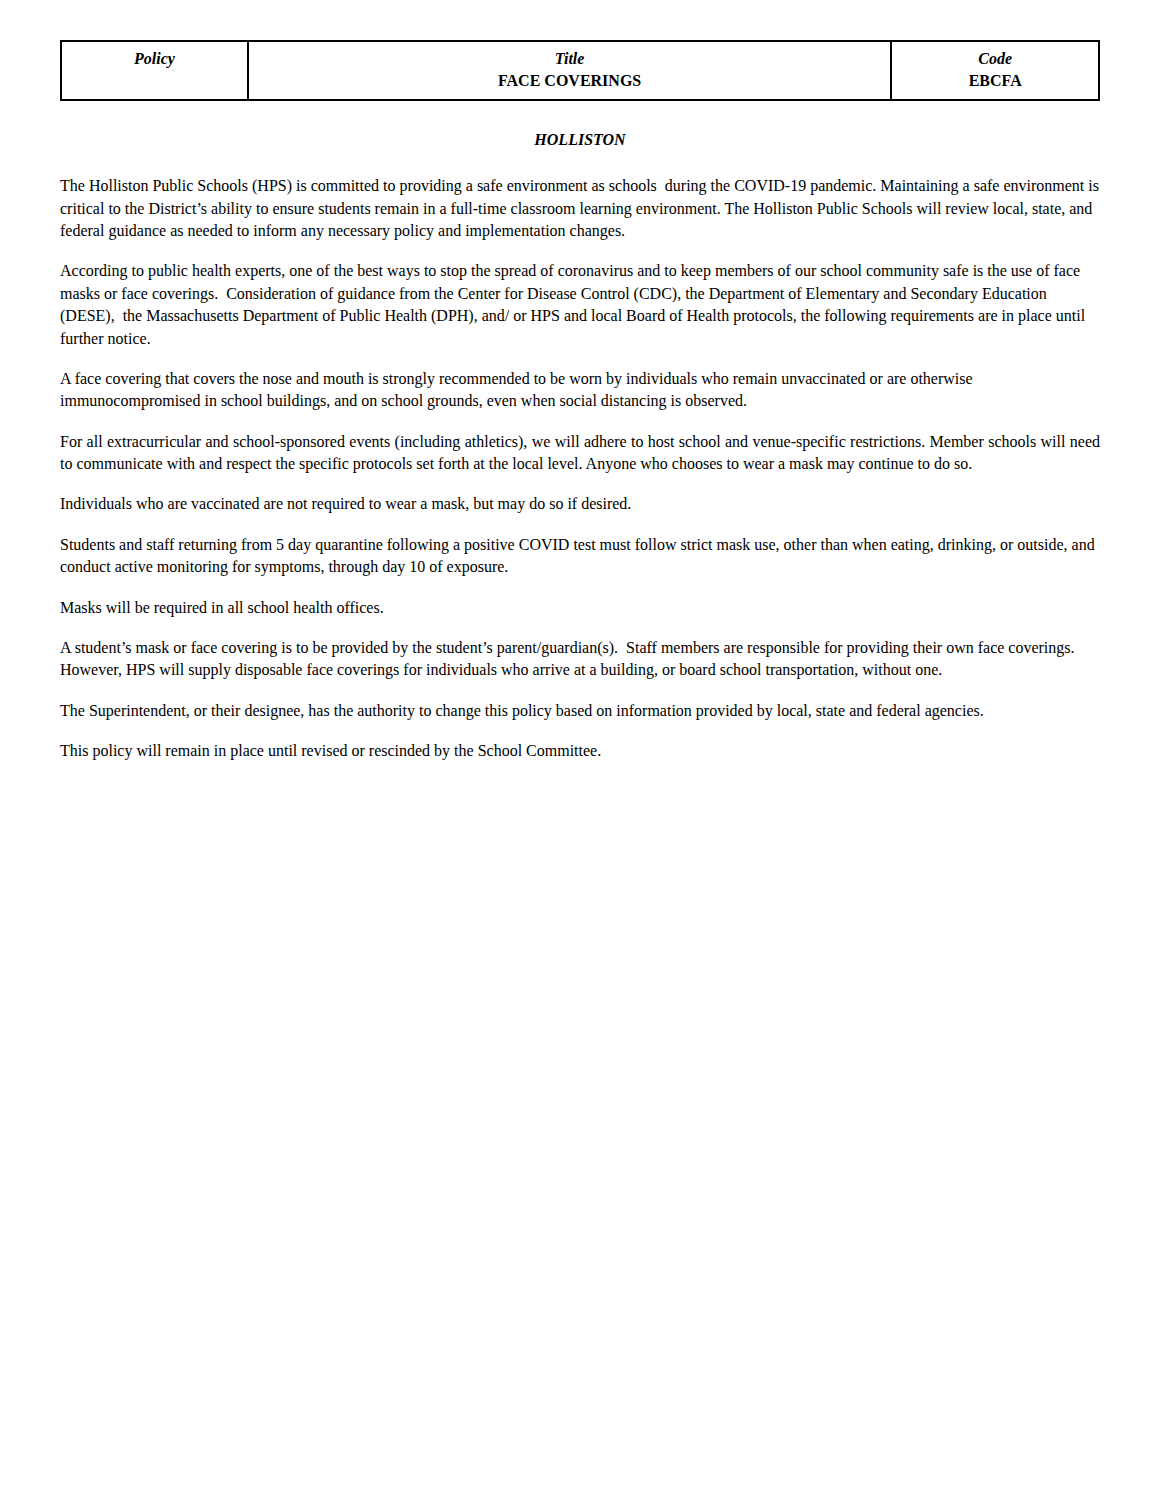| Policy | Title FACE COVERINGS | Code EBCFA |
HOLLISTON
The Holliston Public Schools (HPS) is committed to providing a safe environment as schools during the COVID-19 pandemic. Maintaining a safe environment is critical to the District’s ability to ensure students remain in a full-time classroom learning environment. The Holliston Public Schools will review local, state, and federal guidance as needed to inform any necessary policy and implementation changes.
According to public health experts, one of the best ways to stop the spread of coronavirus and to keep members of our school community safe is the use of face masks or face coverings. Consideration of guidance from the Center for Disease Control (CDC), the Department of Elementary and Secondary Education (DESE), the Massachusetts Department of Public Health (DPH), and/ or HPS and local Board of Health protocols, the following requirements are in place until further notice.
A face covering that covers the nose and mouth is strongly recommended to be worn by individuals who remain unvaccinated or are otherwise immunocompromised in school buildings, and on school grounds, even when social distancing is observed.
For all extracurricular and school-sponsored events (including athletics), we will adhere to host school and venue-specific restrictions. Member schools will need to communicate with and respect the specific protocols set forth at the local level. Anyone who chooses to wear a mask may continue to do so.
Individuals who are vaccinated are not required to wear a mask, but may do so if desired.
Students and staff returning from 5 day quarantine following a positive COVID test must follow strict mask use, other than when eating, drinking, or outside, and conduct active monitoring for symptoms, through day 10 of exposure.
Masks will be required in all school health offices.
A student’s mask or face covering is to be provided by the student’s parent/guardian(s). Staff members are responsible for providing their own face coverings. However, HPS will supply disposable face coverings for individuals who arrive at a building, or board school transportation, without one.
The Superintendent, or their designee, has the authority to change this policy based on information provided by local, state and federal agencies.
This policy will remain in place until revised or rescinded by the School Committee.